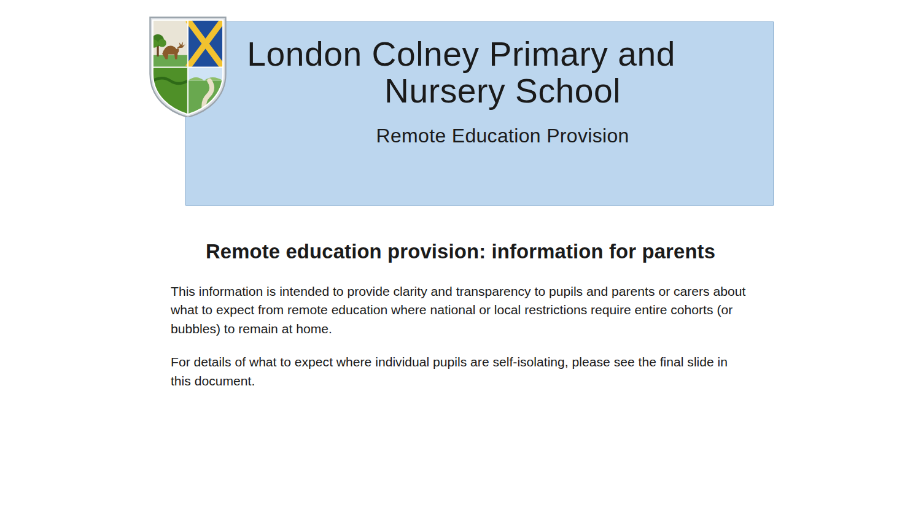London Colney Primary and Nursery School
Remote Education Provision
Remote education provision: information for parents
This information is intended to provide clarity and transparency to pupils and parents or carers about what to expect from remote education where national or local restrictions require entire cohorts (or bubbles) to remain at home.
For details of what to expect where individual pupils are self-isolating, please see the final slide in this document.